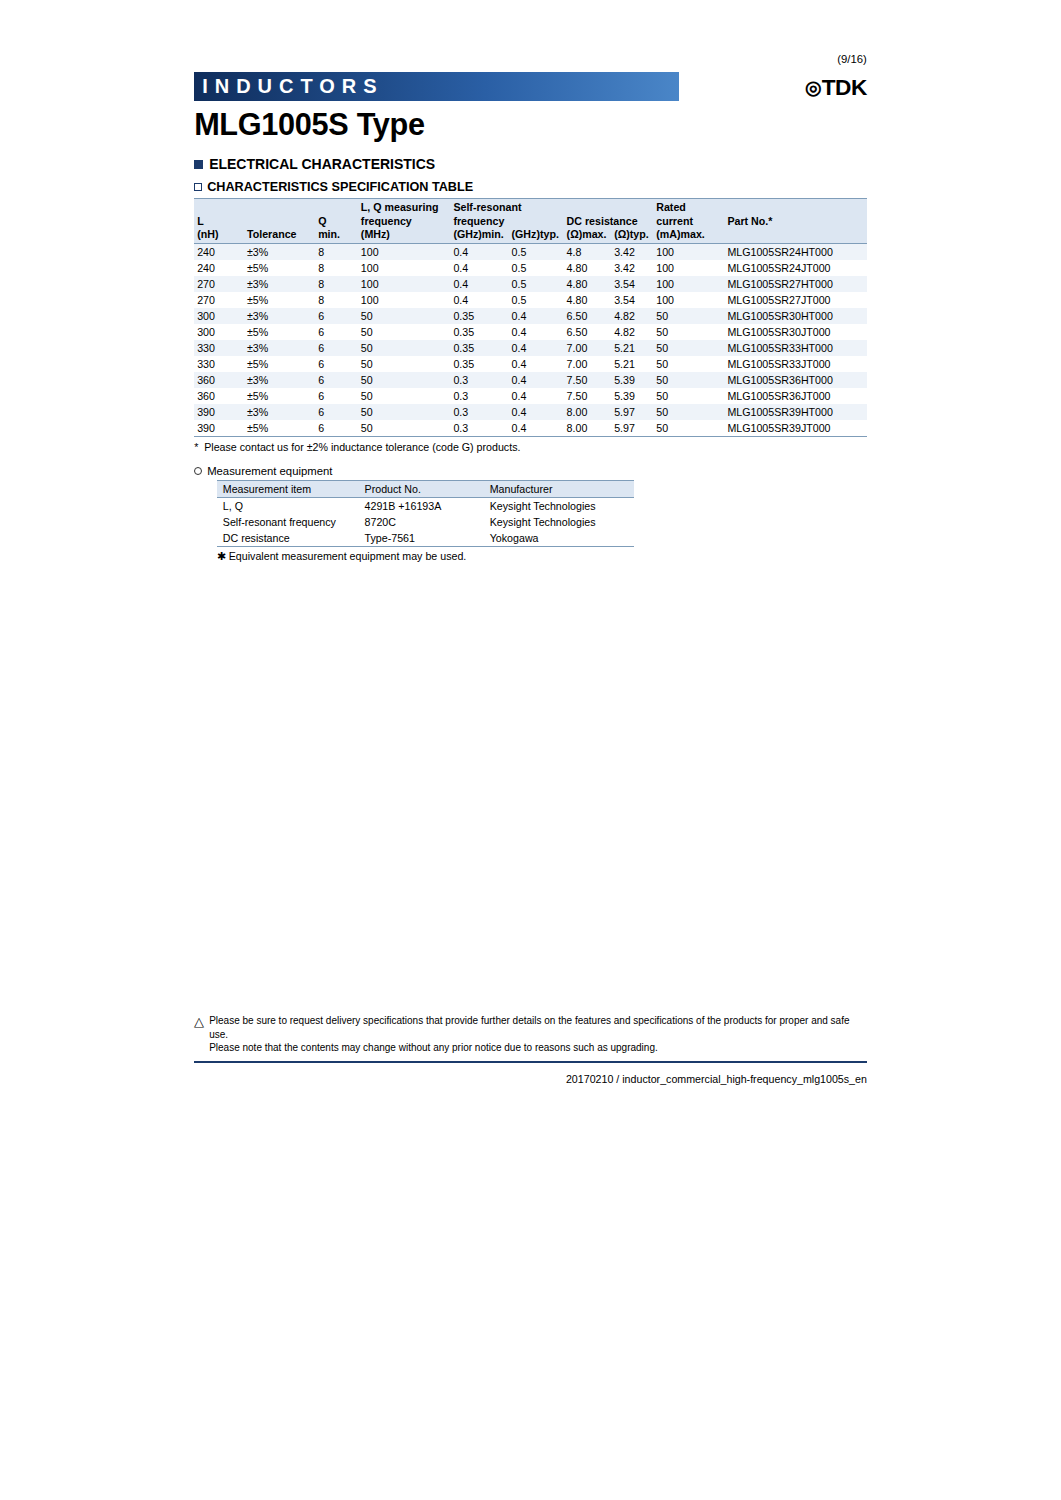(9/16)
INDUCTORS
◎TDK
MLG1005S Type
ELECTRICAL CHARACTERISTICS
CHARACTERISTICS SPECIFICATION TABLE
| L | | Q | L, Q measuring frequency | Self-resonant frequency | DC resistance | Rated current | Part No.* |
| --- | --- | --- | --- | --- | --- | --- | --- |
| (nH) | Tolerance | min. | (MHz) | (GHz)min. | (GHz)typ. | (Ω)max. | (Ω)typ. | (mA)max. | |
| 240 | ±3% | 8 | 100 | 0.4 | 0.5 | 4.8 | 3.42 | 100 | MLG1005SR24HT000 |
| 240 | ±5% | 8 | 100 | 0.4 | 0.5 | 4.80 | 3.42 | 100 | MLG1005SR24JT000 |
| 270 | ±3% | 8 | 100 | 0.4 | 0.5 | 4.80 | 3.54 | 100 | MLG1005SR27HT000 |
| 270 | ±5% | 8 | 100 | 0.4 | 0.5 | 4.80 | 3.54 | 100 | MLG1005SR27JT000 |
| 300 | ±3% | 6 | 50 | 0.35 | 0.4 | 6.50 | 4.82 | 50 | MLG1005SR30HT000 |
| 300 | ±5% | 6 | 50 | 0.35 | 0.4 | 6.50 | 4.82 | 50 | MLG1005SR30JT000 |
| 330 | ±3% | 6 | 50 | 0.35 | 0.4 | 7.00 | 5.21 | 50 | MLG1005SR33HT000 |
| 330 | ±5% | 6 | 50 | 0.35 | 0.4 | 7.00 | 5.21 | 50 | MLG1005SR33JT000 |
| 360 | ±3% | 6 | 50 | 0.3 | 0.4 | 7.50 | 5.39 | 50 | MLG1005SR36HT000 |
| 360 | ±5% | 6 | 50 | 0.3 | 0.4 | 7.50 | 5.39 | 50 | MLG1005SR36JT000 |
| 390 | ±3% | 6 | 50 | 0.3 | 0.4 | 8.00 | 5.97 | 50 | MLG1005SR39HT000 |
| 390 | ±5% | 6 | 50 | 0.3 | 0.4 | 8.00 | 5.97 | 50 | MLG1005SR39JT000 |
* Please contact us for ±2% inductance tolerance (code G) products.
Measurement equipment
| Measurement item | Product No. | Manufacturer |
| --- | --- | --- |
| L, Q | 4291B +16193A | Keysight Technologies |
| Self-resonant frequency | 8720C | Keysight Technologies |
| DC resistance | Type-7561 | Yokogawa |
✱ Equivalent measurement equipment may be used.
△ Please be sure to request delivery specifications that provide further details on the features and specifications of the products for proper and safe use.
Please note that the contents may change without any prior notice due to reasons such as upgrading.
20170210 / inductor_commercial_high-frequency_mlg1005s_en